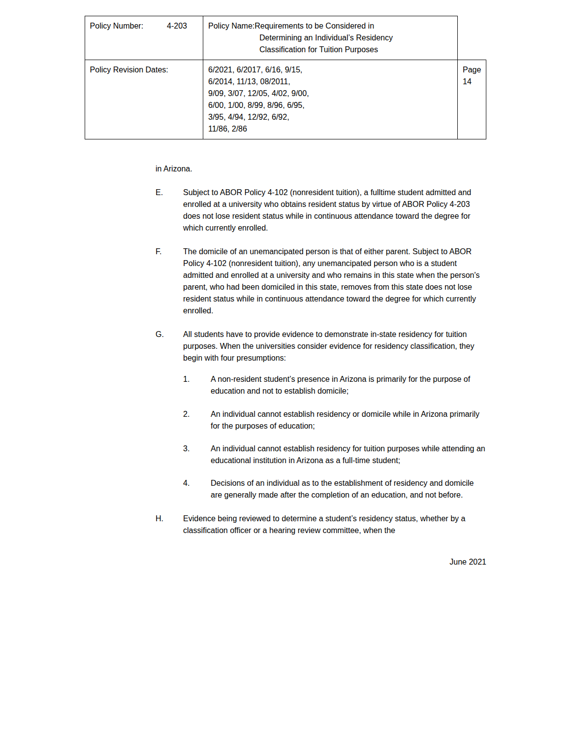| Policy Number: 4-203 | Policy Name: Requirements to be Considered in Determining an Individual’s Residency Classification for Tuition Purposes |
| Policy Revision Dates: | 6/2021, 6/2017, 6/16, 9/15, 6/2014, 11/13, 08/2011, 9/09, 3/07, 12/05, 4/02, 9/00, 6/00, 1/00, 8/99, 8/96, 6/95, 3/95, 4/94, 12/92, 6/92, 11/86, 2/86 | Page 14 |
in Arizona.
E. Subject to ABOR Policy 4-102 (nonresident tuition), a fulltime student admitted and enrolled at a university who obtains resident status by virtue of ABOR Policy 4-203 does not lose resident status while in continuous attendance toward the degree for which currently enrolled.
F. The domicile of an unemancipated person is that of either parent. Subject to ABOR Policy 4-102 (nonresident tuition), any unemancipated person who is a student admitted and enrolled at a university and who remains in this state when the person's parent, who had been domiciled in this state, removes from this state does not lose resident status while in continuous attendance toward the degree for which currently enrolled.
G. All students have to provide evidence to demonstrate in-state residency for tuition purposes. When the universities consider evidence for residency classification, they begin with four presumptions:
1. A non-resident student’s presence in Arizona is primarily for the purpose of education and not to establish domicile;
2. An individual cannot establish residency or domicile while in Arizona primarily for the purposes of education;
3. An individual cannot establish residency for tuition purposes while attending an educational institution in Arizona as a full-time student;
4. Decisions of an individual as to the establishment of residency and domicile are generally made after the completion of an education, and not before.
H. Evidence being reviewed to determine a student’s residency status, whether by a classification officer or a hearing review committee, when the
June 2021